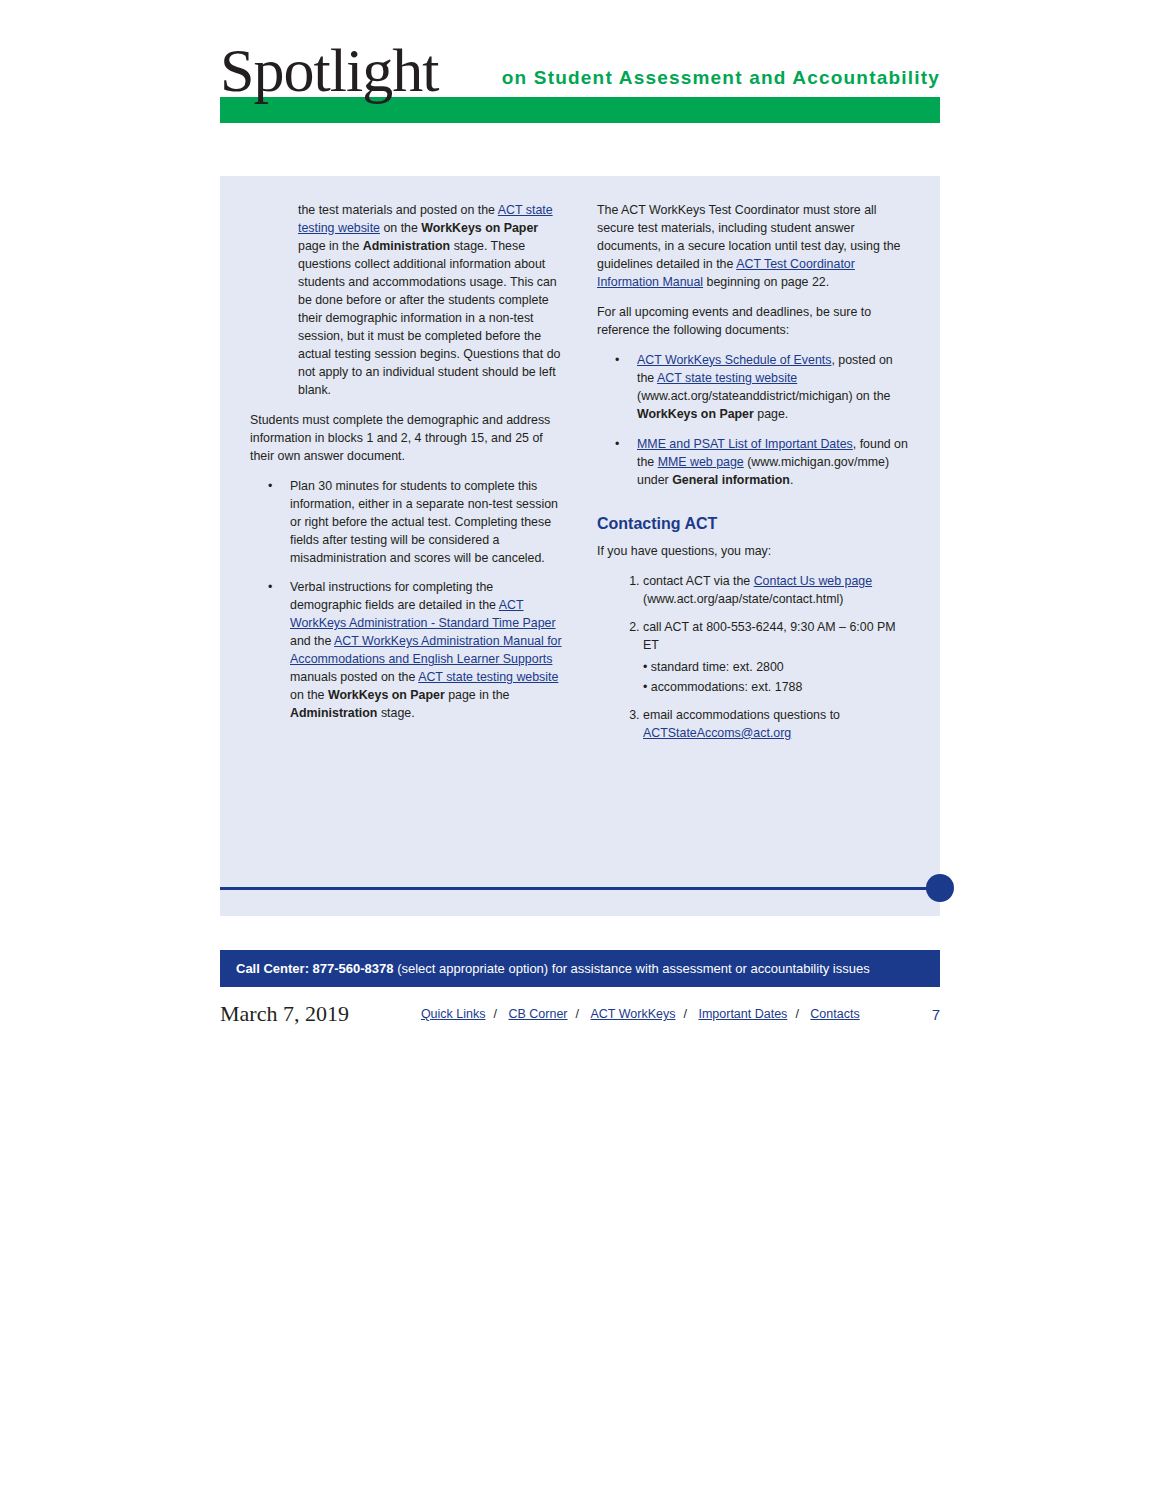Spotlight
on Student Assessment and Accountability
the test materials and posted on the ACT state testing website on the WorkKeys on Paper page in the Administration stage. These questions collect additional information about students and accommodations usage. This can be done before or after the students complete their demographic information in a non-test session, but it must be completed before the actual testing session begins. Questions that do not apply to an individual student should be left blank.
Students must complete the demographic and address information in blocks 1 and 2, 4 through 15, and 25 of their own answer document.
Plan 30 minutes for students to complete this information, either in a separate non-test session or right before the actual test. Completing these fields after testing will be considered a misadministration and scores will be canceled.
Verbal instructions for completing the demographic fields are detailed in the ACT WorkKeys Administration - Standard Time Paper and the ACT WorkKeys Administration Manual for Accommodations and English Learner Supports manuals posted on the ACT state testing website on the WorkKeys on Paper page in the Administration stage.
The ACT WorkKeys Test Coordinator must store all secure test materials, including student answer documents, in a secure location until test day, using the guidelines detailed in the ACT Test Coordinator Information Manual beginning on page 22.
For all upcoming events and deadlines, be sure to reference the following documents:
ACT WorkKeys Schedule of Events, posted on the ACT state testing website (www.act.org/stateanddistrict/michigan) on the WorkKeys on Paper page.
MME and PSAT List of Important Dates, found on the MME web page (www.michigan.gov/mme) under General information.
Contacting ACT
If you have questions, you may:
contact ACT via the Contact Us web page (www.act.org/aap/state/contact.html)
call ACT at 800-553-6244, 9:30 AM – 6:00 PM ET
• standard time: ext. 2800
• accommodations: ext. 1788
email accommodations questions to ACTStateAccoms@act.org
Call Center: 877-560-8378 (select appropriate option) for assistance with assessment or accountability issues
March 7, 2019
Quick Links/ CB Corner/ ACT WorkKeys/ Important Dates/ Contacts
7